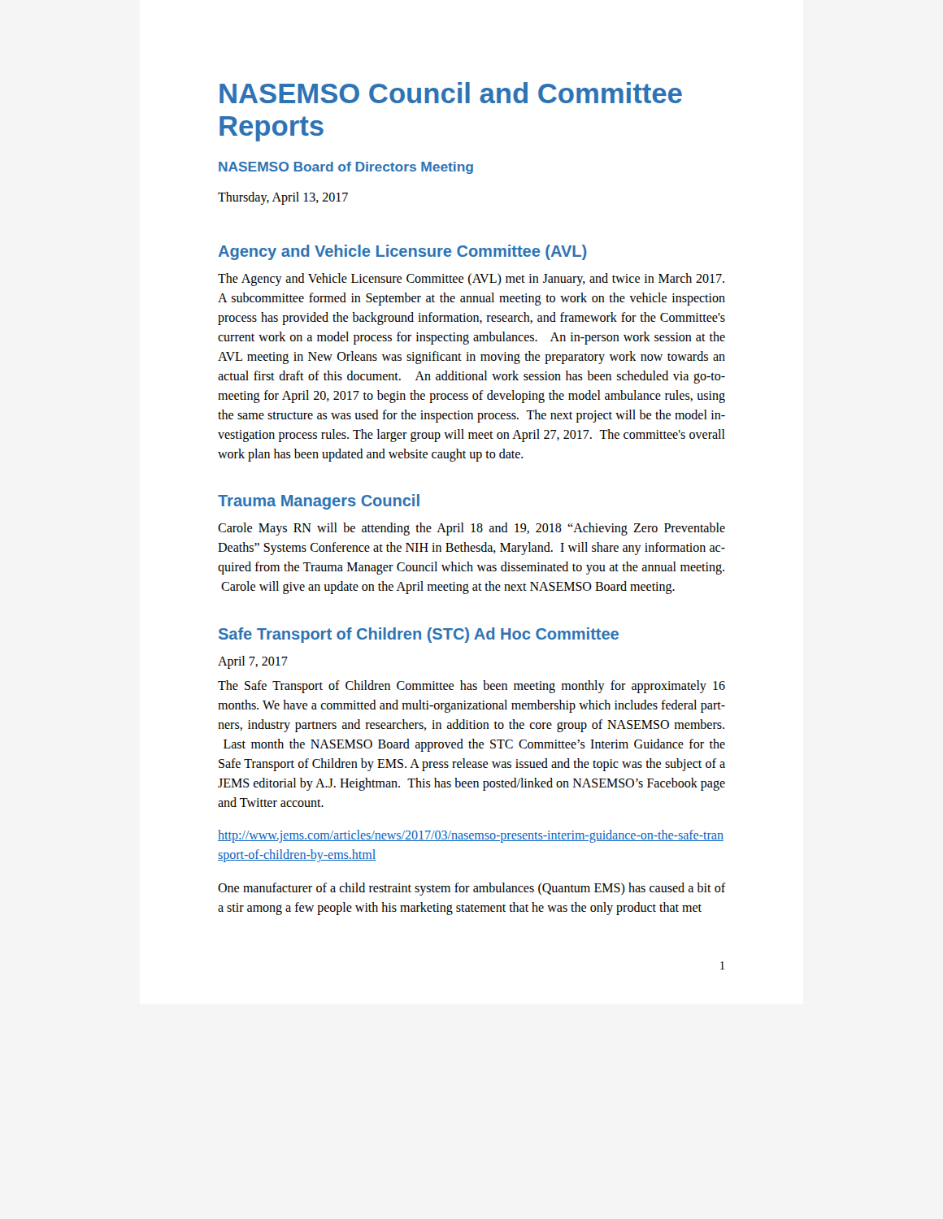NASEMSO Council and Committee Reports
NASEMSO Board of Directors Meeting
Thursday, April 13, 2017
Agency and Vehicle Licensure Committee (AVL)
The Agency and Vehicle Licensure Committee (AVL) met in January, and twice in March 2017. A subcommittee formed in September at the annual meeting to work on the vehicle inspection process has provided the background information, research, and framework for the Committee's current work on a model process for inspecting ambulances. An in-person work session at the AVL meeting in New Orleans was significant in moving the preparatory work now towards an actual first draft of this document. An additional work session has been scheduled via go-to-meeting for April 20, 2017 to begin the process of developing the model ambulance rules, using the same structure as was used for the inspection process. The next project will be the model investigation process rules. The larger group will meet on April 27, 2017. The committee's overall work plan has been updated and website caught up to date.
Trauma Managers Council
Carole Mays RN will be attending the April 18 and 19, 2018 “Achieving Zero Preventable Deaths” Systems Conference at the NIH in Bethesda, Maryland. I will share any information acquired from the Trauma Manager Council which was disseminated to you at the annual meeting. Carole will give an update on the April meeting at the next NASEMSO Board meeting.
Safe Transport of Children (STC) Ad Hoc Committee
April 7, 2017
The Safe Transport of Children Committee has been meeting monthly for approximately 16 months. We have a committed and multi-organizational membership which includes federal partners, industry partners and researchers, in addition to the core group of NASEMSO members. Last month the NASEMSO Board approved the STC Committee’s Interim Guidance for the Safe Transport of Children by EMS. A press release was issued and the topic was the subject of a JEMS editorial by A.J. Heightman. This has been posted/linked on NASEMSO’s Facebook page and Twitter account.
http://www.jems.com/articles/news/2017/03/nasemso-presents-interim-guidance-on-the-safe-transport-of-children-by-ems.html
One manufacturer of a child restraint system for ambulances (Quantum EMS) has caused a bit of a stir among a few people with his marketing statement that he was the only product that met
1